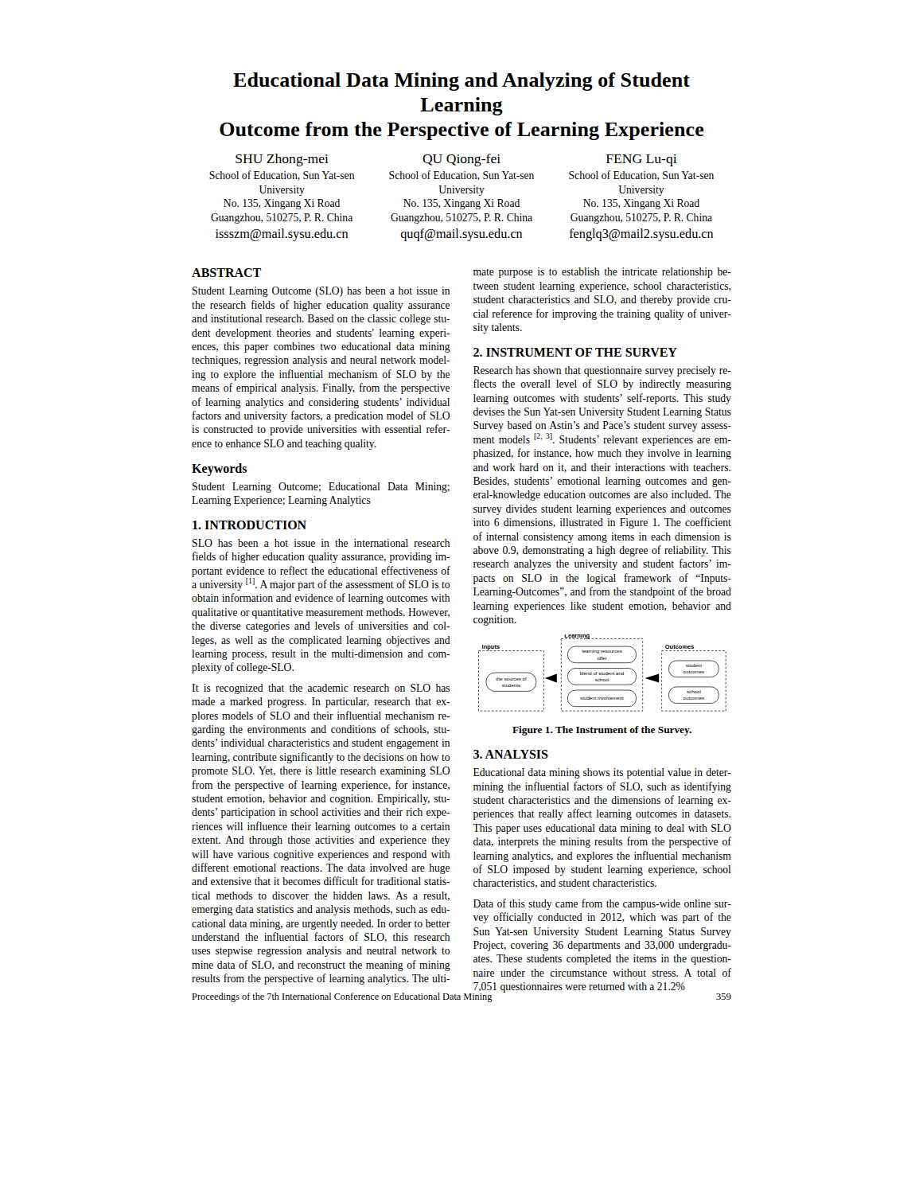Educational Data Mining and Analyzing of Student Learning
Outcome from the Perspective of Learning Experience
| SHU Zhong-mei School of Education, Sun Yat-sen University No. 135, Xingang Xi Road Guangzhou, 510275, P. R. China issszm@mail.sysu.edu.cn | QU Qiong-fei School of Education, Sun Yat-sen University No. 135, Xingang Xi Road Guangzhou, 510275, P. R. China quqf@mail.sysu.edu.cn | FENG Lu-qi School of Education, Sun Yat-sen University No. 135, Xingang Xi Road Guangzhou, 510275, P. R. China fenglq3@mail2.sysu.edu.cn |
ABSTRACT
Student Learning Outcome (SLO) has been a hot issue in the research fields of higher education quality assurance and institutional research. Based on the classic college student development theories and students' learning experiences, this paper combines two educational data mining techniques, regression analysis and neural network modeling to explore the influential mechanism of SLO by the means of empirical analysis. Finally, from the perspective of learning analytics and considering students’ individual factors and university factors, a predication model of SLO is constructed to provide universities with essential reference to enhance SLO and teaching quality.
Keywords
Student Learning Outcome; Educational Data Mining; Learning Experience; Learning Analytics
1. INTRODUCTION
SLO has been a hot issue in the international research fields of higher education quality assurance, providing important evidence to reflect the educational effectiveness of a university [1]. A major part of the assessment of SLO is to obtain information and evidence of learning outcomes with qualitative or quantitative measurement methods. However, the diverse categories and levels of universities and colleges, as well as the complicated learning objectives and learning process, result in the multi-dimension and complexity of college-SLO.
It is recognized that the academic research on SLO has made a marked progress. In particular, research that explores models of SLO and their influential mechanism regarding the environments and conditions of schools, students’ individual characteristics and student engagement in learning, contribute significantly to the decisions on how to promote SLO. Yet, there is little research examining SLO from the perspective of learning experience, for instance, student emotion, behavior and cognition. Empirically, students’ participation in school activities and their rich experiences will influence their learning outcomes to a certain extent. And through those activities and experience they will have various cognitive experiences and respond with different emotional reactions. The data involved are huge and extensive that it becomes difficult for traditional statistical methods to discover the hidden laws. As a result, emerging data statistics and analysis methods, such as educational data mining, are urgently needed. In order to better understand the influential factors of SLO, this research uses stepwise regression analysis and neutral network to mine data of SLO, and reconstruct the meaning of mining results from the perspective of learning analytics. The ultimate purpose is to establish the intricate relationship between student learning experience, school characteristics, student characteristics and SLO, and thereby provide crucial reference for improving the training quality of university talents.
2. INSTRUMENT OF THE SURVEY
Research has shown that questionnaire survey precisely reflects the overall level of SLO by indirectly measuring learning outcomes with students’ self-reports. This study devises the Sun Yat-sen University Student Learning Status Survey based on Astin’s and Pace’s student survey assessment models [2, 3]. Students’ relevant experiences are emphasized, for instance, how much they involve in learning and work hard on it, and their interactions with teachers. Besides, students’ emotional learning outcomes and general-knowledge education outcomes are also included. The survey divides student learning experiences and outcomes into 6 dimensions, illustrated in Figure 1. The coefficient of internal consistency among items in each dimension is above 0.9, demonstrating a high degree of reliability. This research analyzes the university and student factors’ impacts on SLO in the logical framework of “Inputs-Learning-Outcomes”, and from the standpoint of the broad learning experiences like student emotion, behavior and cognition.
Figure 1. The Instrument of the Survey.
3. ANALYSIS
Educational data mining shows its potential value in determining the influential factors of SLO, such as identifying student characteristics and the dimensions of learning experiences that really affect learning outcomes in datasets. This paper uses educational data mining to deal with SLO data, interprets the mining results from the perspective of learning analytics, and explores the influential mechanism of SLO imposed by student learning experience, school characteristics, and student characteristics.
Data of this study came from the campus-wide online survey officially conducted in 2012, which was part of the Sun Yat-sen University Student Learning Status Survey Project, covering 36 departments and 33,000 undergraduates. These students completed the items in the questionnaire under the circumstance without stress. A total of 7,051 questionnaires were returned with a 21.2%
Proceedings of the 7th International Conference on Educational Data Mining 359